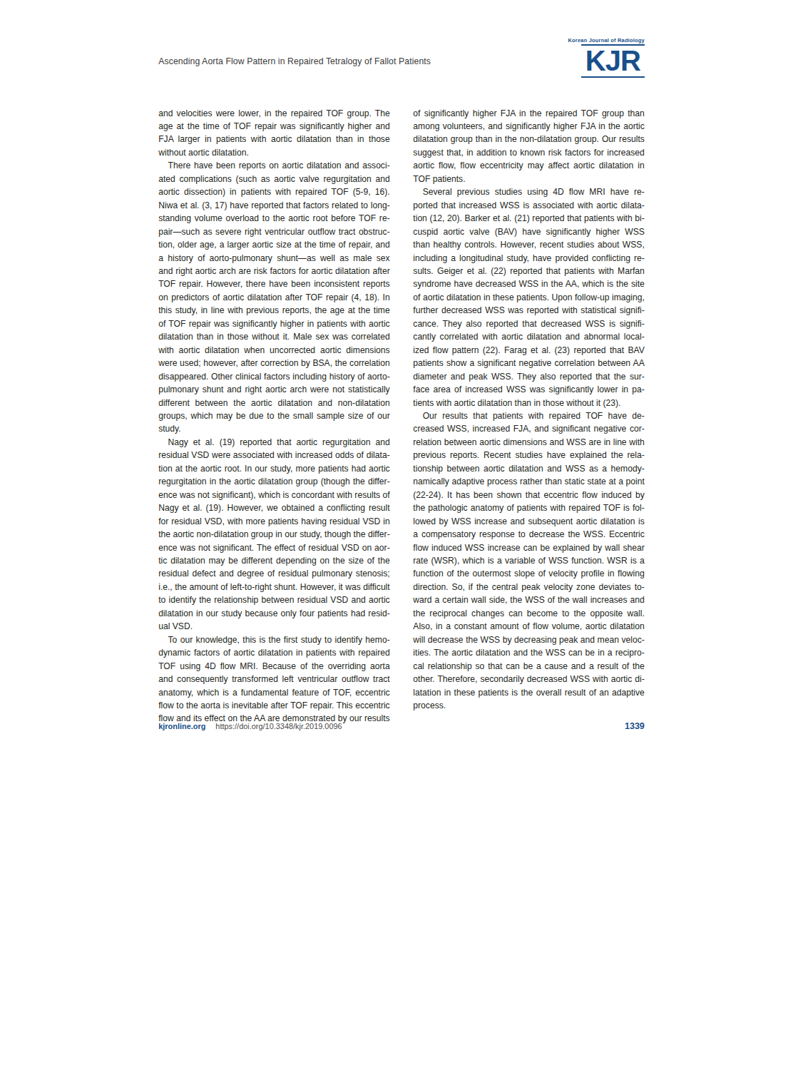Ascending Aorta Flow Pattern in Repaired Tetralogy of Fallot Patients
Korean Journal of Radiology
KJR
and velocities were lower, in the repaired TOF group. The age at the time of TOF repair was significantly higher and FJA larger in patients with aortic dilatation than in those without aortic dilatation.
There have been reports on aortic dilatation and associated complications (such as aortic valve regurgitation and aortic dissection) in patients with repaired TOF (5-9, 16). Niwa et al. (3, 17) have reported that factors related to longstanding volume overload to the aortic root before TOF repair—such as severe right ventricular outflow tract obstruction, older age, a larger aortic size at the time of repair, and a history of aorto-pulmonary shunt—as well as male sex and right aortic arch are risk factors for aortic dilatation after TOF repair. However, there have been inconsistent reports on predictors of aortic dilatation after TOF repair (4, 18). In this study, in line with previous reports, the age at the time of TOF repair was significantly higher in patients with aortic dilatation than in those without it. Male sex was correlated with aortic dilatation when uncorrected aortic dimensions were used; however, after correction by BSA, the correlation disappeared. Other clinical factors including history of aorto-pulmonary shunt and right aortic arch were not statistically different between the aortic dilatation and non-dilatation groups, which may be due to the small sample size of our study.
Nagy et al. (19) reported that aortic regurgitation and residual VSD were associated with increased odds of dilatation at the aortic root. In our study, more patients had aortic regurgitation in the aortic dilatation group (though the difference was not significant), which is concordant with results of Nagy et al. (19). However, we obtained a conflicting result for residual VSD, with more patients having residual VSD in the aortic non-dilatation group in our study, though the difference was not significant. The effect of residual VSD on aortic dilatation may be different depending on the size of the residual defect and degree of residual pulmonary stenosis; i.e., the amount of left-to-right shunt. However, it was difficult to identify the relationship between residual VSD and aortic dilatation in our study because only four patients had residual VSD.
To our knowledge, this is the first study to identify hemodynamic factors of aortic dilatation in patients with repaired TOF using 4D flow MRI. Because of the overriding aorta and consequently transformed left ventricular outflow tract anatomy, which is a fundamental feature of TOF, eccentric flow to the aorta is inevitable after TOF repair. This eccentric flow and its effect on the AA are demonstrated by our results of significantly higher FJA in the repaired TOF group than among volunteers, and significantly higher FJA in the aortic dilatation group than in the non-dilatation group. Our results suggest that, in addition to known risk factors for increased aortic flow, flow eccentricity may affect aortic dilatation in TOF patients.
Several previous studies using 4D flow MRI have reported that increased WSS is associated with aortic dilatation (12, 20). Barker et al. (21) reported that patients with bicuspid aortic valve (BAV) have significantly higher WSS than healthy controls. However, recent studies about WSS, including a longitudinal study, have provided conflicting results. Geiger et al. (22) reported that patients with Marfan syndrome have decreased WSS in the AA, which is the site of aortic dilatation in these patients. Upon follow-up imaging, further decreased WSS was reported with statistical significance. They also reported that decreased WSS is significantly correlated with aortic dilatation and abnormal localized flow pattern (22). Farag et al. (23) reported that BAV patients show a significant negative correlation between AA diameter and peak WSS. They also reported that the surface area of increased WSS was significantly lower in patients with aortic dilatation than in those without it (23).
Our results that patients with repaired TOF have decreased WSS, increased FJA, and significant negative correlation between aortic dimensions and WSS are in line with previous reports. Recent studies have explained the relationship between aortic dilatation and WSS as a hemodynamically adaptive process rather than static state at a point (22-24). It has been shown that eccentric flow induced by the pathologic anatomy of patients with repaired TOF is followed by WSS increase and subsequent aortic dilatation is a compensatory response to decrease the WSS. Eccentric flow induced WSS increase can be explained by wall shear rate (WSR), which is a variable of WSS function. WSR is a function of the outermost slope of velocity profile in flowing direction. So, if the central peak velocity zone deviates toward a certain wall side, the WSS of the wall increases and the reciprocal changes can become to the opposite wall. Also, in a constant amount of flow volume, aortic dilatation will decrease the WSS by decreasing peak and mean velocities. The aortic dilatation and the WSS can be in a reciprocal relationship so that can be a cause and a result of the other. Therefore, secondarily decreased WSS with aortic dilatation in these patients is the overall result of an adaptive process.
kjronline.org https://doi.org/10.3348/kjr.2019.0096 1339